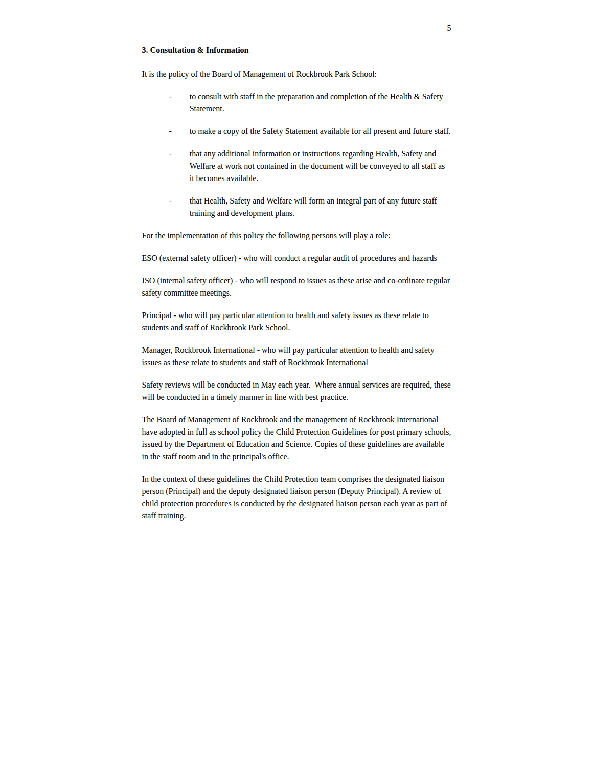5
3. Consultation & Information
It is the policy of the Board of Management of Rockbrook Park School:
to consult with staff in the preparation and completion of the Health & Safety Statement.
to make a copy of the Safety Statement available for all present and future staff.
that any additional information or instructions regarding Health, Safety and Welfare at work not contained in the document will be conveyed to all staff as it becomes available.
that Health, Safety and Welfare will form an integral part of any future staff training and development plans.
For the implementation of this policy the following persons will play a role:
ESO (external safety officer) - who will conduct a regular audit of procedures and hazards
ISO (internal safety officer) - who will respond to issues as these arise and co-ordinate regular safety committee meetings.
Principal - who will pay particular attention to health and safety issues as these relate to students and staff of Rockbrook Park School.
Manager, Rockbrook International - who will pay particular attention to health and safety issues as these relate to students and staff of Rockbrook International
Safety reviews will be conducted in May each year. Where annual services are required, these will be conducted in a timely manner in line with best practice.
The Board of Management of Rockbrook and the management of Rockbrook International have adopted in full as school policy the Child Protection Guidelines for post primary schools, issued by the Department of Education and Science. Copies of these guidelines are available in the staff room and in the principal's office.
In the context of these guidelines the Child Protection team comprises the designated liaison person (Principal) and the deputy designated liaison person (Deputy Principal). A review of child protection procedures is conducted by the designated liaison person each year as part of staff training.